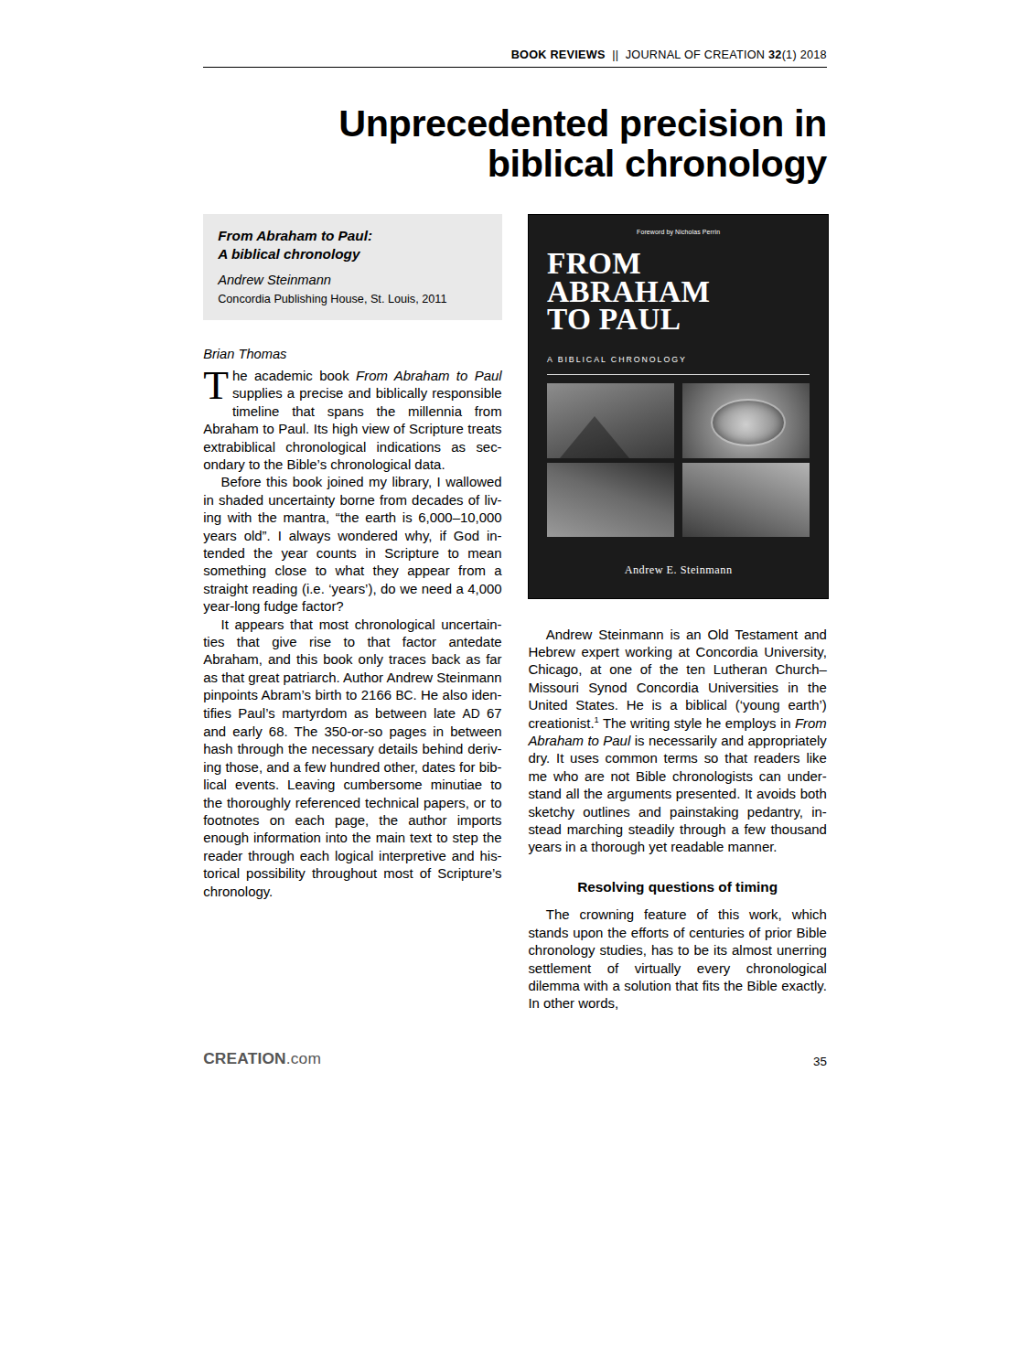BOOK REVIEWS || JOURNAL OF CREATION 32(1) 2018
Unprecedented precision in
biblical chronology
From Abraham to Paul:
A biblical chronology
Andrew Steinmann
Concordia Publishing House, St. Louis, 2011
Brian Thomas
The academic book From Abraham to Paul supplies a precise and biblically responsible timeline that spans the millennia from Abraham to Paul. Its high view of Scripture treats extrabiblical chronological indications as secondary to the Bible’s chronological data.
Before this book joined my library, I wallowed in shaded uncertainty borne from decades of living with the mantra, “the earth is 6,000–10,000 years old”. I always wondered why, if God intended the year counts in Scripture to mean something close to what they appear from a straight reading (i.e. ‘years’), do we need a 4,000 year-long fudge factor?
It appears that most chronological uncertainties that give rise to that factor antedate Abraham, and this book only traces back as far as that great patriarch. Author Andrew Steinmann pinpoints Abram’s birth to 2166 BC. He also identifies Paul’s martyrdom as between late AD 67 and early 68. The 350-or-so pages in between hash through the necessary details behind deriving those, and a few hundred other, dates for biblical events. Leaving cumbersome minutiae to the thoroughly referenced technical papers, or to footnotes on each page, the author imports enough information into the main text to step the reader through each logical interpretive and historical possibility throughout most of Scripture’s chronology.
Foreword by Nicholas Perrin
FROM
ABRAHAM
TO PAUL
A BIBLICAL CHRONOLOGY
Andrew E. Steinmann
Andrew Steinmann is an Old Testament and Hebrew expert working at Concordia University, Chicago, at one of the ten Lutheran Church–Missouri Synod Concordia Universities in the United States. He is a biblical (‘young earth’) creationist.1 The writing style he employs in From Abraham to Paul is necessarily and appropriately dry. It uses common terms so that readers like me who are not Bible chronologists can understand all the arguments presented. It avoids both sketchy outlines and painstaking pedantry, instead marching steadily through a few thousand years in a thorough yet readable manner.
Resolving questions of timing
The crowning feature of this work, which stands upon the efforts of centuries of prior Bible chronology studies, has to be its almost unerring settlement of virtually every chronological dilemma with a solution that fits the Bible exactly. In other words,
CREATION.com
35